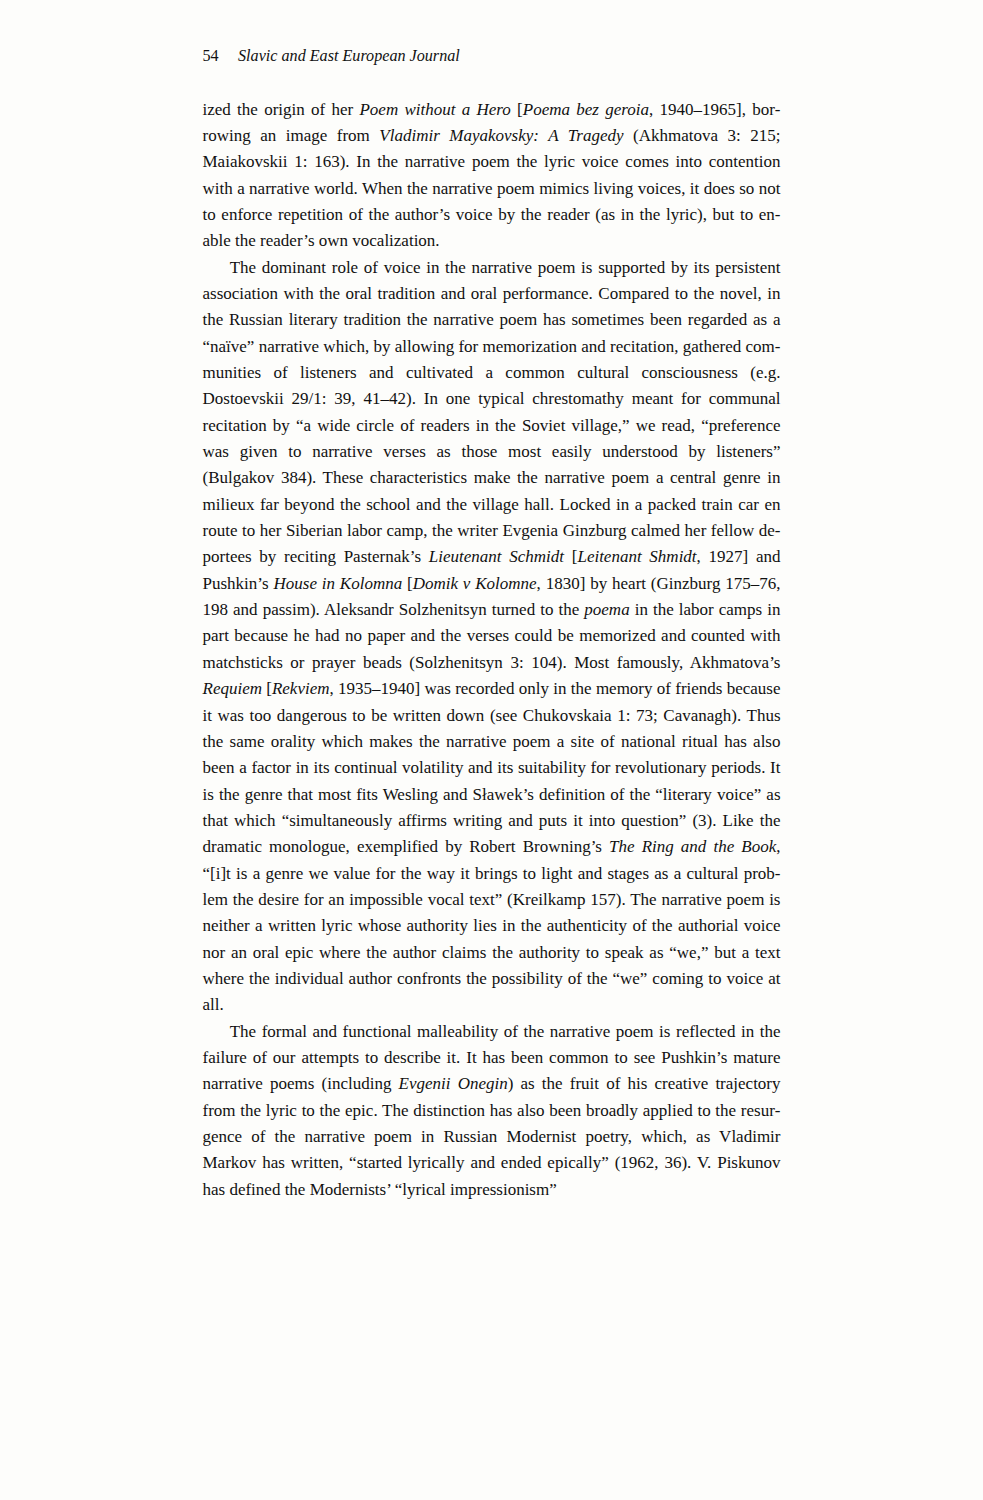54 Slavic and East European Journal
ized the origin of her Poem without a Hero [Poema bez geroia, 1940–1965], borrowing an image from Vladimir Mayakovsky: A Tragedy (Akhmatova 3: 215; Maiakovskii 1: 163). In the narrative poem the lyric voice comes into contention with a narrative world. When the narrative poem mimics living voices, it does so not to enforce repetition of the author’s voice by the reader (as in the lyric), but to enable the reader’s own vocalization.
The dominant role of voice in the narrative poem is supported by its persistent association with the oral tradition and oral performance. Compared to the novel, in the Russian literary tradition the narrative poem has sometimes been regarded as a “naïve” narrative which, by allowing for memorization and recitation, gathered communities of listeners and cultivated a common cultural consciousness (e.g. Dostoevskii 29/1: 39, 41–42). In one typical chrestomathy meant for communal recitation by “a wide circle of readers in the Soviet village,” we read, “preference was given to narrative verses as those most easily understood by listeners” (Bulgakov 384). These characteristics make the narrative poem a central genre in milieux far beyond the school and the village hall. Locked in a packed train car en route to her Siberian labor camp, the writer Evgenia Ginzburg calmed her fellow deportees by reciting Pasternak’s Lieutenant Schmidt [Leitenant Shmidt, 1927] and Pushkin’s House in Kolomna [Domik v Kolomne, 1830] by heart (Ginzburg 175–76, 198 and passim). Aleksandr Solzhenitsyn turned to the poema in the labor camps in part because he had no paper and the verses could be memorized and counted with matchsticks or prayer beads (Solzhenitsyn 3: 104). Most famously, Akhmatova’s Requiem [Rekviem, 1935–1940] was recorded only in the memory of friends because it was too dangerous to be written down (see Chukovskaia 1: 73; Cavanagh). Thus the same orality which makes the narrative poem a site of national ritual has also been a factor in its continual volatility and its suitability for revolutionary periods. It is the genre that most fits Wesling and Sławek’s definition of the “literary voice” as that which “simultaneously affirms writing and puts it into question” (3). Like the dramatic monologue, exemplified by Robert Browning’s The Ring and the Book, “[i]t is a genre we value for the way it brings to light and stages as a cultural problem the desire for an impossible vocal text” (Kreilkamp 157). The narrative poem is neither a written lyric whose authority lies in the authenticity of the authorial voice nor an oral epic where the author claims the authority to speak as “we,” but a text where the individual author confronts the possibility of the “we” coming to voice at all.
The formal and functional malleability of the narrative poem is reflected in the failure of our attempts to describe it. It has been common to see Pushkin’s mature narrative poems (including Evgenii Onegin) as the fruit of his creative trajectory from the lyric to the epic. The distinction has also been broadly applied to the resurgence of the narrative poem in Russian Modernist poetry, which, as Vladimir Markov has written, “started lyrically and ended epically” (1962, 36). V. Piskunov has defined the Modernists’ “lyrical impressionism”